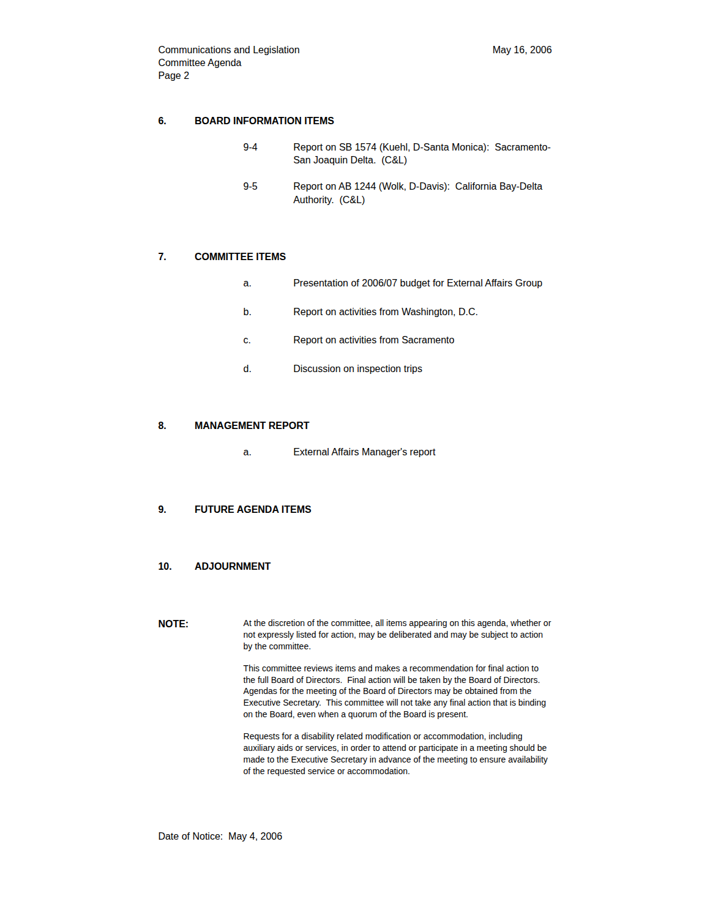Communications and Legislation
Committee Agenda
Page 2
May 16, 2006
6. BOARD INFORMATION ITEMS
9-4 Report on SB 1574 (Kuehl, D-Santa Monica): Sacramento-San Joaquin Delta. (C&L)
9-5 Report on AB 1244 (Wolk, D-Davis): California Bay-Delta Authority. (C&L)
7. COMMITTEE ITEMS
a. Presentation of 2006/07 budget for External Affairs Group
b. Report on activities from Washington, D.C.
c. Report on activities from Sacramento
d. Discussion on inspection trips
8. MANAGEMENT REPORT
a. External Affairs Manager's report
9. FUTURE AGENDA ITEMS
10. ADJOURNMENT
NOTE:
At the discretion of the committee, all items appearing on this agenda, whether or not expressly listed for action, may be deliberated and may be subject to action by the committee.
This committee reviews items and makes a recommendation for final action to the full Board of Directors. Final action will be taken by the Board of Directors. Agendas for the meeting of the Board of Directors may be obtained from the Executive Secretary. This committee will not take any final action that is binding on the Board, even when a quorum of the Board is present.
Requests for a disability related modification or accommodation, including auxiliary aids or services, in order to attend or participate in a meeting should be made to the Executive Secretary in advance of the meeting to ensure availability of the requested service or accommodation.
Date of Notice: May 4, 2006